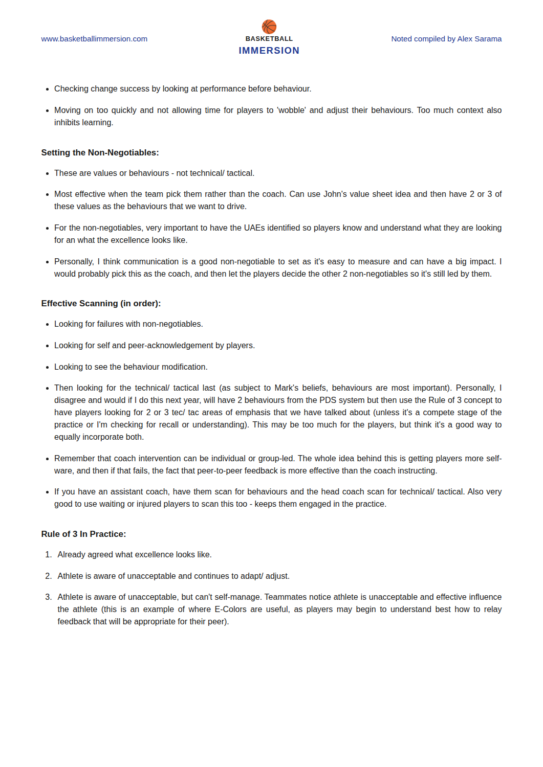www.basketballimmersion.com
🏀
BASKETBALL
IMMERSION
Noted compiled by Alex Sarama
Checking change success by looking at performance before behaviour.
Moving on too quickly and not allowing time for players to 'wobble' and adjust their behaviours. Too much context also inhibits learning.
Setting the Non-Negotiables:
These are values or behaviours - not technical/ tactical.
Most effective when the team pick them rather than the coach. Can use John's value sheet idea and then have 2 or 3 of these values as the behaviours that we want to drive.
For the non-negotiables, very important to have the UAEs identified so players know and understand what they are looking for an what the excellence looks like.
Personally, I think communication is a good non-negotiable to set as it's easy to measure and can have a big impact. I would probably pick this as the coach, and then let the players decide the other 2 non-negotiables so it's still led by them.
Effective Scanning (in order):
Looking for failures with non-negotiables.
Looking for self and peer-acknowledgement by players.
Looking to see the behaviour modification.
Then looking for the technical/ tactical last (as subject to Mark's beliefs, behaviours are most important). Personally, I disagree and would if I do this next year, will have 2 behaviours from the PDS system but then use the Rule of 3 concept to have players looking for 2 or 3 tec/ tac areas of emphasis that we have talked about (unless it's a compete stage of the practice or I'm checking for recall or understanding). This may be too much for the players, but think it's a good way to equally incorporate both.
Remember that coach intervention can be individual or group-led. The whole idea behind this is getting players more self-ware, and then if that fails, the fact that peer-to-peer feedback is more effective than the coach instructing.
If you have an assistant coach, have them scan for behaviours and the head coach scan for technical/ tactical. Also very good to use waiting or injured players to scan this too - keeps them engaged in the practice.
Rule of 3 In Practice:
Already agreed what excellence looks like.
Athlete is aware of unacceptable and continues to adapt/ adjust.
Athlete is aware of unacceptable, but can't self-manage. Teammates notice athlete is unacceptable and effective influence the athlete (this is an example of where E-Colors are useful, as players may begin to understand best how to relay feedback that will be appropriate for their peer).